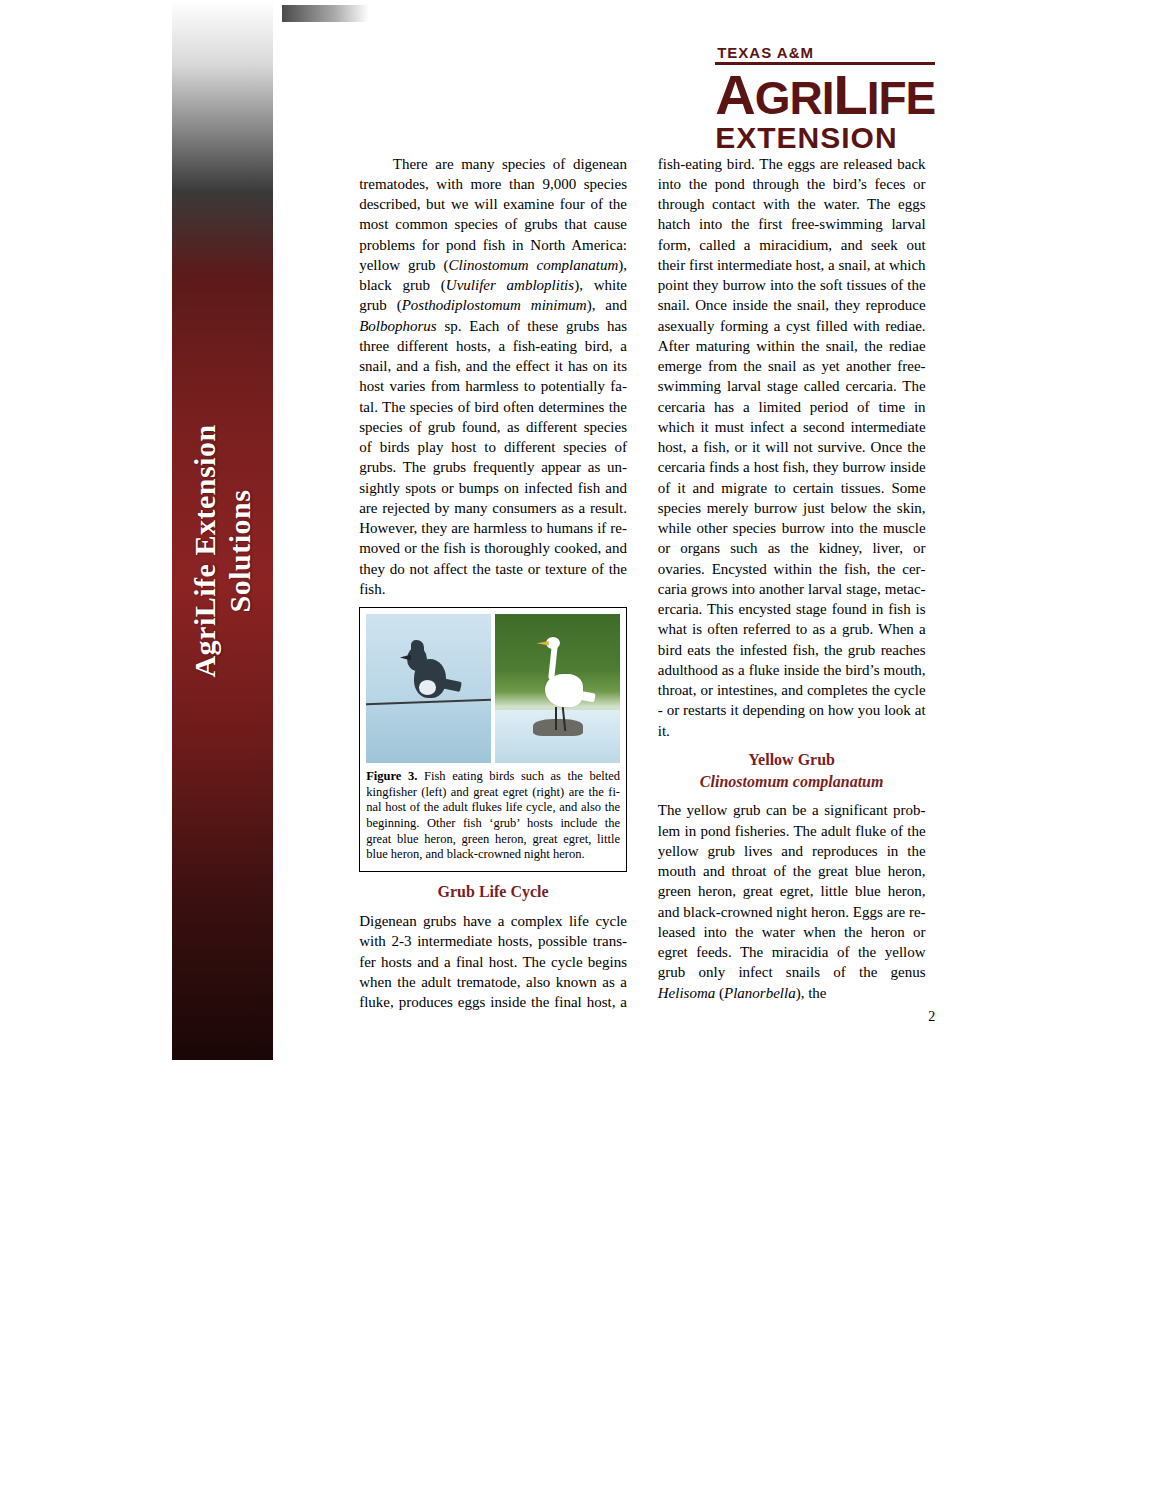AgriLife Extension
Solutions
TEXAS A&M
AGRILIFE
EXTENSION
There are many species of digenean trematodes, with more than 9,000 species described, but we will examine four of the most common species of grubs that cause problems for pond fish in North America: yellow grub (Clinostomum complanatum), black grub (Uvulifer ambloplitis), white grub (Posthodiplostomum minimum), and Bolbophorus sp. Each of these grubs has three different hosts, a fish-eating bird, a snail, and a fish, and the effect it has on its host varies from harmless to potentially fatal. The species of bird often determines the species of grub found, as different species of birds play host to different species of grubs. The grubs frequently appear as unsightly spots or bumps on infected fish and are rejected by many consumers as a result. However, they are harmless to humans if removed or the fish is thoroughly cooked, and they do not affect the taste or texture of the fish.
Figure 3. Fish eating birds such as the belted kingfisher (left) and great egret (right) are the final host of the adult flukes life cycle, and also the beginning. Other fish ‘grub’ hosts include the great blue heron, green heron, great egret, little blue heron, and black-crowned night heron.
Grub Life Cycle
Digenean grubs have a complex life cycle with 2-3 intermediate hosts, possible transfer hosts and a final host. The cycle begins when the adult trematode, also known as a fluke, produces eggs inside the final host, a fish-eating bird. The eggs are released back into the pond through the bird’s feces or through contact with the water. The eggs hatch into the first free-swimming larval form, called a miracidium, and seek out their first intermediate host, a snail, at which point they burrow into the soft tissues of the snail. Once inside the snail, they reproduce asexually forming a cyst filled with rediae. After maturing within the snail, the rediae emerge from the snail as yet another free-swimming larval stage called cercaria. The cercaria has a limited period of time in which it must infect a second intermediate host, a fish, or it will not survive. Once the cercaria finds a host fish, they burrow inside of it and migrate to certain tissues. Some species merely burrow just below the skin, while other species burrow into the muscle or organs such as the kidney, liver, or ovaries. Encysted within the fish, the cercaria grows into another larval stage, metacercaria. This encysted stage found in fish is what is often referred to as a grub. When a bird eats the infested fish, the grub reaches adulthood as a fluke inside the bird’s mouth, throat, or intestines, and completes the cycle - or restarts it depending on how you look at it.
Yellow GrubClinostomum complanatum
The yellow grub can be a significant problem in pond fisheries. The adult fluke of the yellow grub lives and reproduces in the mouth and throat of the great blue heron, green heron, great egret, little blue heron, and black-crowned night heron. Eggs are released into the water when the heron or egret feeds. The miracidia of the yellow grub only infect snails of the genus Helisoma (Planorbella), the
2